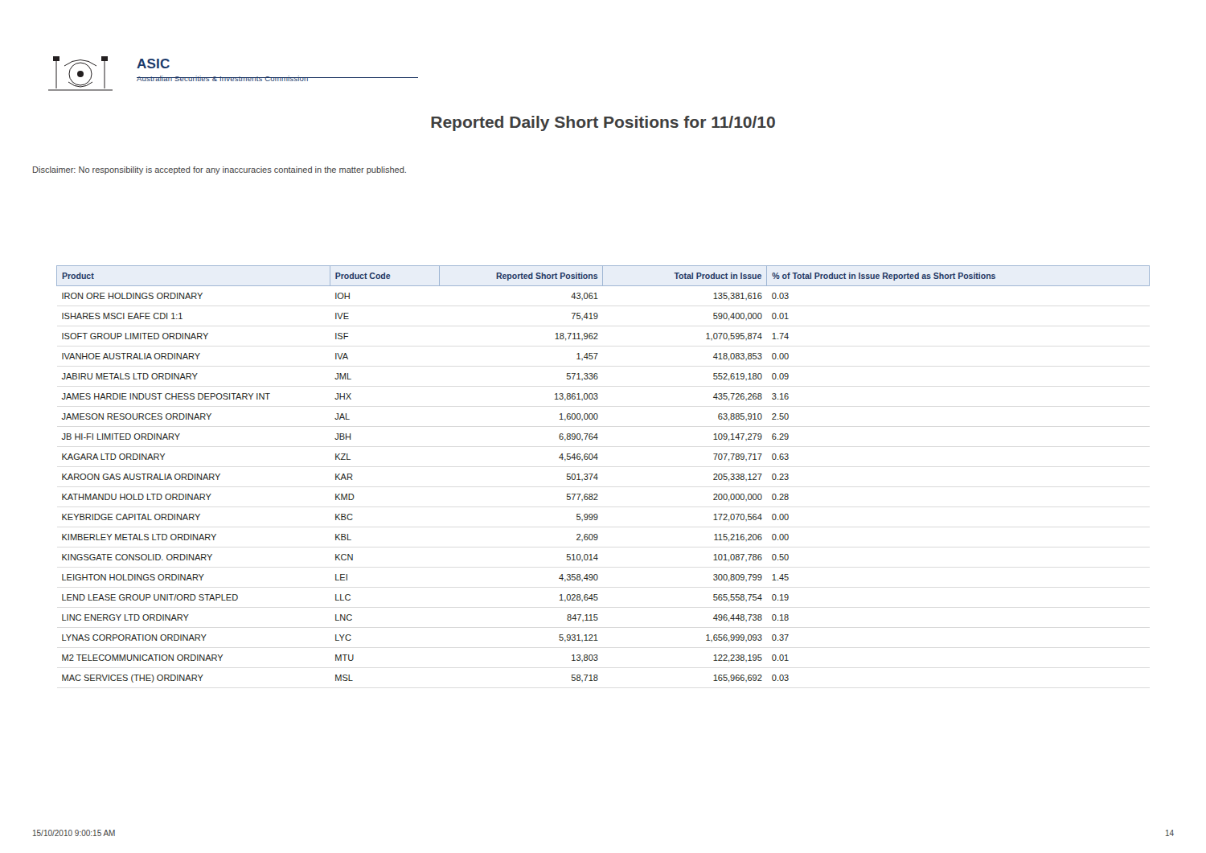ASIC
Australian Securities & Investments Commission
Reported Daily Short Positions for 11/10/10
Disclaimer: No responsibility is accepted for any inaccuracies contained in the matter published.
| Product | Product Code | Reported Short Positions | Total Product in Issue | % of Total Product in Issue Reported as Short Positions |
| --- | --- | --- | --- | --- |
| IRON ORE HOLDINGS ORDINARY | IOH | 43,061 | 135,381,616 | 0.03 |
| ISHARES MSCI EAFE CDI 1:1 | IVE | 75,419 | 590,400,000 | 0.01 |
| ISOFT GROUP LIMITED ORDINARY | ISF | 18,711,962 | 1,070,595,874 | 1.74 |
| IVANHOE AUSTRALIA ORDINARY | IVA | 1,457 | 418,083,853 | 0.00 |
| JABIRU METALS LTD ORDINARY | JML | 571,336 | 552,619,180 | 0.09 |
| JAMES HARDIE INDUST CHESS DEPOSITARY INT | JHX | 13,861,003 | 435,726,268 | 3.16 |
| JAMESON RESOURCES ORDINARY | JAL | 1,600,000 | 63,885,910 | 2.50 |
| JB HI-FI LIMITED ORDINARY | JBH | 6,890,764 | 109,147,279 | 6.29 |
| KAGARA LTD ORDINARY | KZL | 4,546,604 | 707,789,717 | 0.63 |
| KAROON GAS AUSTRALIA ORDINARY | KAR | 501,374 | 205,338,127 | 0.23 |
| KATHMANDU HOLD LTD ORDINARY | KMD | 577,682 | 200,000,000 | 0.28 |
| KEYBRIDGE CAPITAL ORDINARY | KBC | 5,999 | 172,070,564 | 0.00 |
| KIMBERLEY METALS LTD ORDINARY | KBL | 2,609 | 115,216,206 | 0.00 |
| KINGSGATE CONSOLID. ORDINARY | KCN | 510,014 | 101,087,786 | 0.50 |
| LEIGHTON HOLDINGS ORDINARY | LEI | 4,358,490 | 300,809,799 | 1.45 |
| LEND LEASE GROUP UNIT/ORD STAPLED | LLC | 1,028,645 | 565,558,754 | 0.19 |
| LINC ENERGY LTD ORDINARY | LNC | 847,115 | 496,448,738 | 0.18 |
| LYNAS CORPORATION ORDINARY | LYC | 5,931,121 | 1,656,999,093 | 0.37 |
| M2 TELECOMMUNICATION ORDINARY | MTU | 13,803 | 122,238,195 | 0.01 |
| MAC SERVICES (THE) ORDINARY | MSL | 58,718 | 165,966,692 | 0.03 |
15/10/2010 9:00:15 AM
14